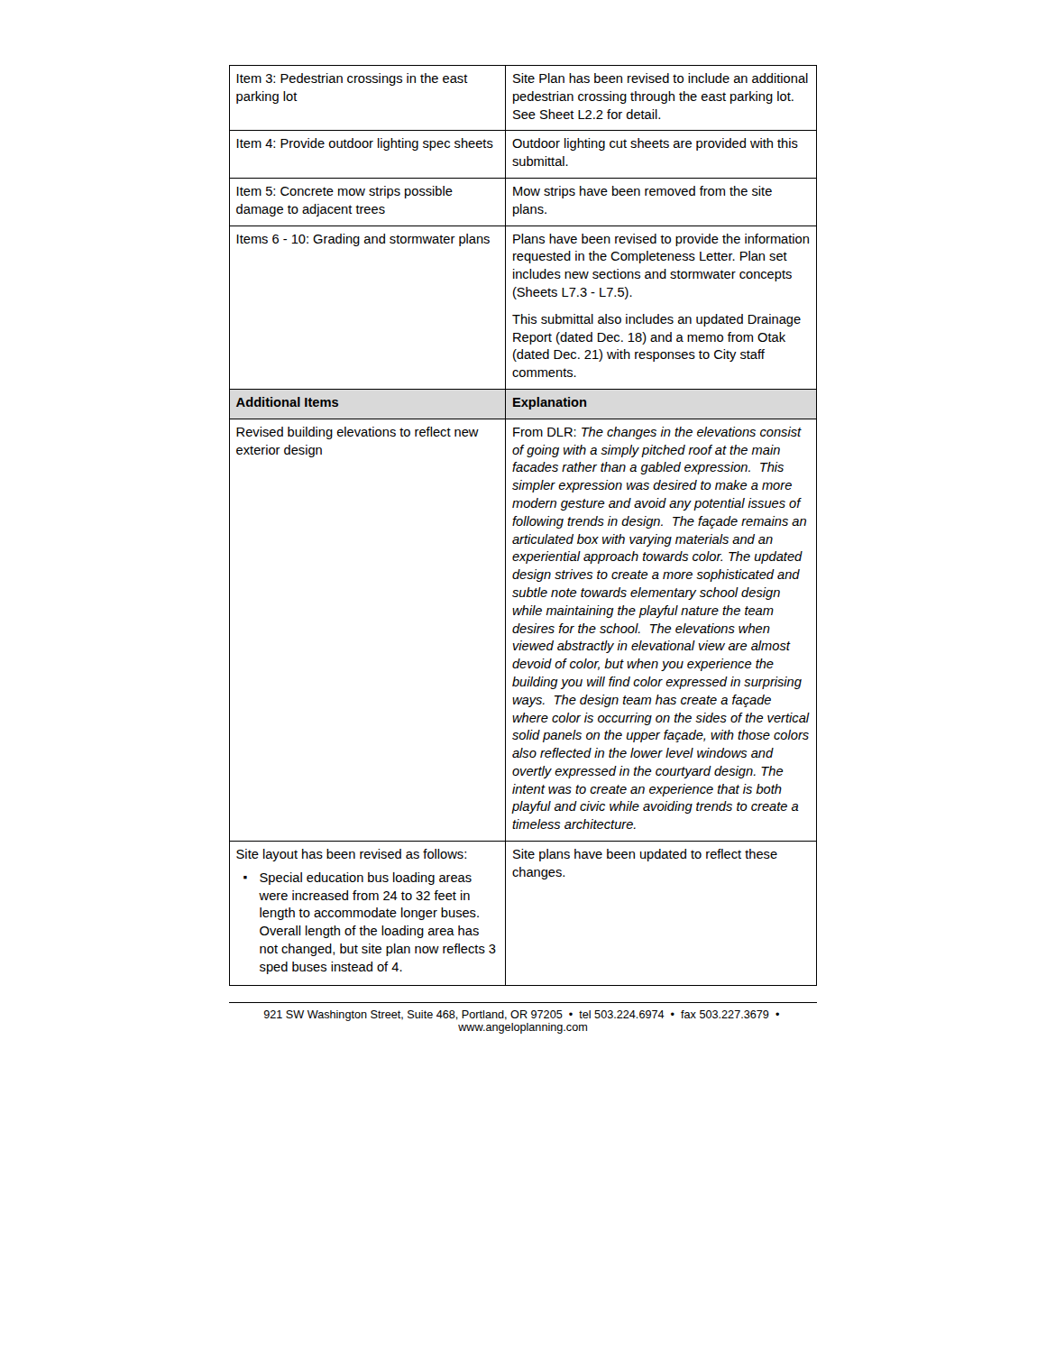| Item 3: Pedestrian crossings in the east parking lot | Site Plan has been revised to include an additional pedestrian crossing through the east parking lot. See Sheet L2.2 for detail. |
| Item 4: Provide outdoor lighting spec sheets | Outdoor lighting cut sheets are provided with this submittal. |
| Item 5: Concrete mow strips possible damage to adjacent trees | Mow strips have been removed from the site plans. |
| Items 6 - 10: Grading and stormwater plans | Plans have been revised to provide the information requested in the Completeness Letter. Plan set includes new sections and stormwater concepts (Sheets L7.3 - L7.5). This submittal also includes an updated Drainage Report (dated Dec. 18) and a memo from Otak (dated Dec. 21) with responses to City staff comments. |
| Additional Items | Explanation |
| Revised building elevations to reflect new exterior design | From DLR: The changes in the elevations consist of going with a simply pitched roof at the main facades rather than a gabled expression. This simpler expression was desired to make a more modern gesture and avoid any potential issues of following trends in design. The façade remains an articulated box with varying materials and an experiential approach towards color. The updated design strives to create a more sophisticated and subtle note towards elementary school design while maintaining the playful nature the team desires for the school. The elevations when viewed abstractly in elevational view are almost devoid of color, but when you experience the building you will find color expressed in surprising ways. The design team has create a façade where color is occurring on the sides of the vertical solid panels on the upper façade, with those colors also reflected in the lower level windows and overtly expressed in the courtyard design. The intent was to create an experience that is both playful and civic while avoiding trends to create a timeless architecture. |
| Site layout has been revised as follows: Special education bus loading areas were increased from 24 to 32 feet in length to accommodate longer buses. Overall length of the loading area has not changed, but site plan now reflects 3 sped buses instead of 4. | Site plans have been updated to reflect these changes. |
921 SW Washington Street, Suite 468, Portland, OR 97205 • tel 503.224.6974 • fax 503.227.3679 • www.angeloplanning.com